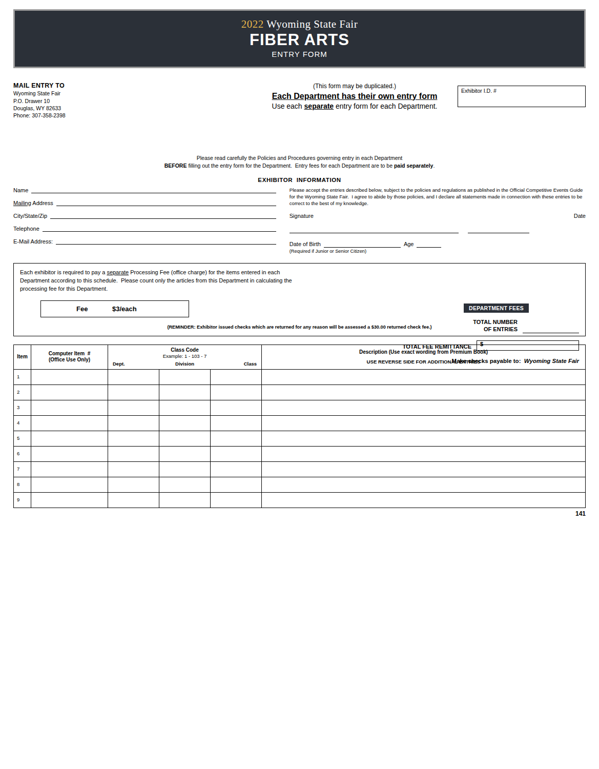2022 Wyoming State Fair
FIBER ARTS
ENTRY FORM
MAIL ENTRY TO
Wyoming State Fair
P.O. Drawer 10
Douglas, WY 82633
Phone: 307-358-2398
(This form may be duplicated.)
Exhibitor I.D. #
Each Department has their own entry form
Use each separate entry form for each Department.
Please read carefully the Policies and Procedures governing entry in each Department
BEFORE filling out the entry form for the Department. Entry fees for each Department are to be paid separately.
EXHIBITOR INFORMATION
Name
Mailing Address
City/State/Zip
Telephone
E-Mail Address:
Please accept the entries described below, subject to the policies and regulations as published in the Official Competitive Events Guide for the Wyoming State Fair. I agree to abide by those policies, and I declare all statements made in connection with these entries to be correct to the best of my knowledge.
Signature Date
Date of Birth Age
(Required if Junior or Senior Citizen)
Each exhibitor is required to pay a separate Processing Fee (office charge) for the items entered in each Department according to this schedule. Please count only the articles from this Department in calculating the processing fee for this Department.
Fee$3/each
DEPARTMENT FEES
TOTAL NUMBER
OF ENTRIES
TOTAL FEE REMITTANCE
$
Make checks payable to: Wyoming State Fair
(REMINDER: Exhibitor issued checks which are returned for any reason will be assessed a $30.00 returned check fee.)
| Item | Computer Item # (Office Use Only) | Class Code Example: 1 - 103 - 7 Dept. Division Class | Description (Use exact wording from Premium Book) USE REVERSE SIDE FOR ADDITIONAL ENTRIES |
| --- | --- | --- | --- |
| 1 | | | |
| 2 | | | |
| 3 | | | |
| 4 | | | |
| 5 | | | |
| 6 | | | |
| 7 | | | |
| 8 | | | |
| 9 | | | |
141